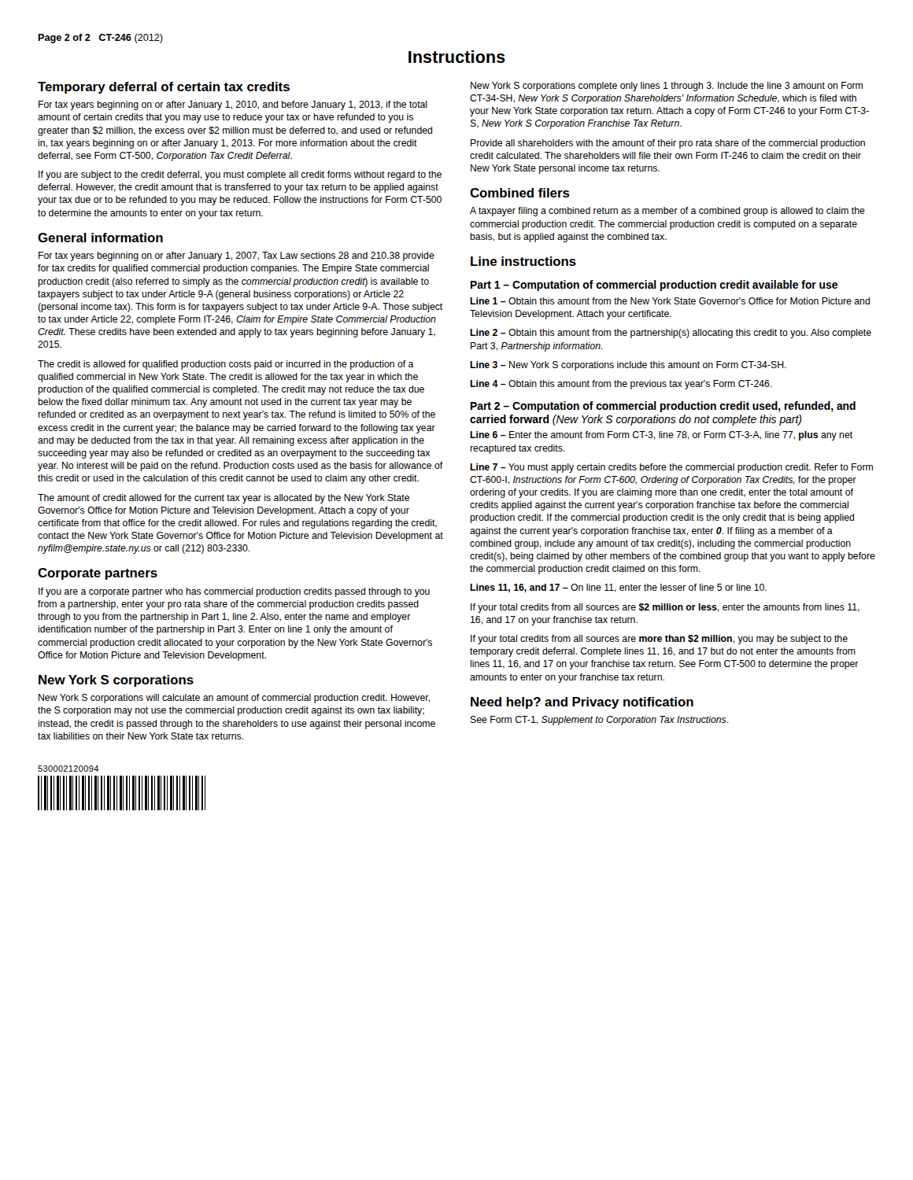Page 2 of 2 CT-246 (2012)
Instructions
Temporary deferral of certain tax credits
For tax years beginning on or after January 1, 2010, and before January 1, 2013, if the total amount of certain credits that you may use to reduce your tax or have refunded to you is greater than $2 million, the excess over $2 million must be deferred to, and used or refunded in, tax years beginning on or after January 1, 2013. For more information about the credit deferral, see Form CT-500, Corporation Tax Credit Deferral.
If you are subject to the credit deferral, you must complete all credit forms without regard to the deferral. However, the credit amount that is transferred to your tax return to be applied against your tax due or to be refunded to you may be reduced. Follow the instructions for Form CT-500 to determine the amounts to enter on your tax return.
General information
For tax years beginning on or after January 1, 2007, Tax Law sections 28 and 210.38 provide for tax credits for qualified commercial production companies. The Empire State commercial production credit (also referred to simply as the commercial production credit) is available to taxpayers subject to tax under Article 9-A (general business corporations) or Article 22 (personal income tax). This form is for taxpayers subject to tax under Article 9-A. Those subject to tax under Article 22, complete Form IT-246, Claim for Empire State Commercial Production Credit. These credits have been extended and apply to tax years beginning before January 1, 2015.
The credit is allowed for qualified production costs paid or incurred in the production of a qualified commercial in New York State. The credit is allowed for the tax year in which the production of the qualified commercial is completed. The credit may not reduce the tax due below the fixed dollar minimum tax. Any amount not used in the current tax year may be refunded or credited as an overpayment to next year's tax. The refund is limited to 50% of the excess credit in the current year; the balance may be carried forward to the following tax year and may be deducted from the tax in that year. All remaining excess after application in the succeeding year may also be refunded or credited as an overpayment to the succeeding tax year. No interest will be paid on the refund. Production costs used as the basis for allowance of this credit or used in the calculation of this credit cannot be used to claim any other credit.
The amount of credit allowed for the current tax year is allocated by the New York State Governor's Office for Motion Picture and Television Development. Attach a copy of your certificate from that office for the credit allowed. For rules and regulations regarding the credit, contact the New York State Governor's Office for Motion Picture and Television Development at nyfilm@empire.state.ny.us or call (212) 803-2330.
Corporate partners
If you are a corporate partner who has commercial production credits passed through to you from a partnership, enter your pro rata share of the commercial production credits passed through to you from the partnership in Part 1, line 2. Also, enter the name and employer identification number of the partnership in Part 3. Enter on line 1 only the amount of commercial production credit allocated to your corporation by the New York State Governor's Office for Motion Picture and Television Development.
New York S corporations
New York S corporations will calculate an amount of commercial production credit. However, the S corporation may not use the commercial production credit against its own tax liability; instead, the credit is passed through to the shareholders to use against their personal income tax liabilities on their New York State tax returns.
530002120094
New York S corporations complete only lines 1 through 3. Include the line 3 amount on Form CT-34-SH, New York S Corporation Shareholders' Information Schedule, which is filed with your New York State corporation tax return. Attach a copy of Form CT-246 to your Form CT-3-S, New York S Corporation Franchise Tax Return.
Provide all shareholders with the amount of their pro rata share of the commercial production credit calculated. The shareholders will file their own Form IT-246 to claim the credit on their New York State personal income tax returns.
Combined filers
A taxpayer filing a combined return as a member of a combined group is allowed to claim the commercial production credit. The commercial production credit is computed on a separate basis, but is applied against the combined tax.
Line instructions
Part 1 – Computation of commercial production credit available for use
Line 1 – Obtain this amount from the New York State Governor's Office for Motion Picture and Television Development. Attach your certificate.
Line 2 – Obtain this amount from the partnership(s) allocating this credit to you. Also complete Part 3, Partnership information.
Line 3 – New York S corporations include this amount on Form CT-34-SH.
Line 4 – Obtain this amount from the previous tax year's Form CT-246.
Part 2 – Computation of commercial production credit used, refunded, and carried forward (New York S corporations do not complete this part)
Line 6 – Enter the amount from Form CT-3, line 78, or Form CT-3-A, line 77, plus any net recaptured tax credits.
Line 7 – You must apply certain credits before the commercial production credit. Refer to Form CT-600-I, Instructions for Form CT-600, Ordering of Corporation Tax Credits, for the proper ordering of your credits. If you are claiming more than one credit, enter the total amount of credits applied against the current year's corporation franchise tax before the commercial production credit. If the commercial production credit is the only credit that is being applied against the current year's corporation franchise tax, enter 0. If filing as a member of a combined group, include any amount of tax credit(s), including the commercial production credit(s), being claimed by other members of the combined group that you want to apply before the commercial production credit claimed on this form.
Lines 11, 16, and 17 – On line 11, enter the lesser of line 5 or line 10.
If your total credits from all sources are $2 million or less, enter the amounts from lines 11, 16, and 17 on your franchise tax return.
If your total credits from all sources are more than $2 million, you may be subject to the temporary credit deferral. Complete lines 11, 16, and 17 but do not enter the amounts from lines 11, 16, and 17 on your franchise tax return. See Form CT-500 to determine the proper amounts to enter on your franchise tax return.
Need help? and Privacy notification
See Form CT-1, Supplement to Corporation Tax Instructions.